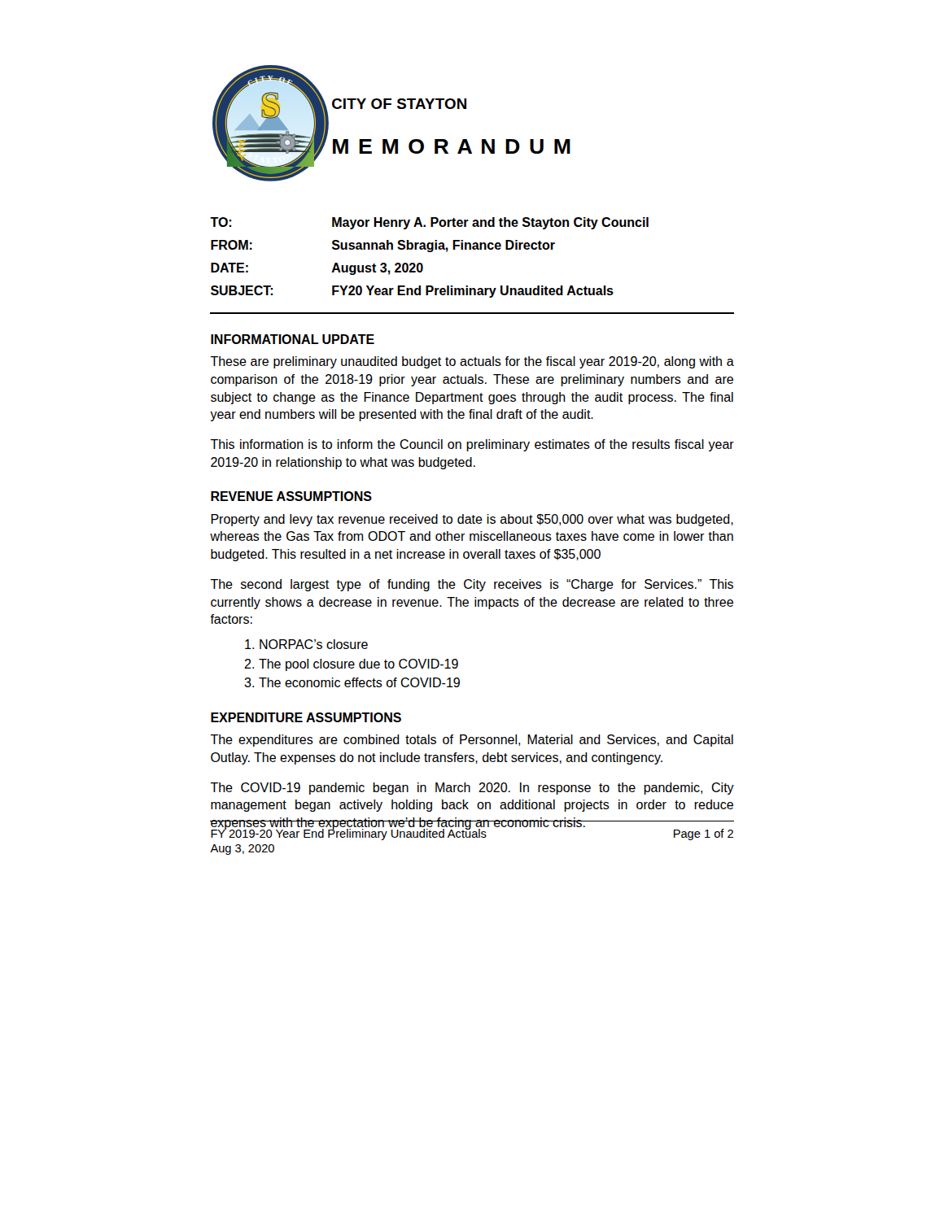S CITY OF STAYTON
CITY OF STAYTON
M E M O R A N D U M
| TO: | Mayor Henry A. Porter and the Stayton City Council |
| FROM: | Susannah Sbragia, Finance Director |
| DATE: | August 3, 2020 |
| SUBJECT: | FY20 Year End Preliminary Unaudited Actuals |
Informational Update
These are preliminary unaudited budget to actuals for the fiscal year 2019-20, along with a comparison of the 2018-19 prior year actuals. These are preliminary numbers and are subject to change as the Finance Department goes through the audit process. The final year end numbers will be presented with the final draft of the audit.
This information is to inform the Council on preliminary estimates of the results fiscal year 2019-20 in relationship to what was budgeted.
Revenue Assumptions
Property and levy tax revenue received to date is about $50,000 over what was budgeted, whereas the Gas Tax from ODOT and other miscellaneous taxes have come in lower than budgeted. This resulted in a net increase in overall taxes of $35,000
The second largest type of funding the City receives is “Charge for Services.” This currently shows a decrease in revenue. The impacts of the decrease are related to three factors:
NORPAC’s closure
The pool closure due to COVID-19
The economic effects of COVID-19
Expenditure Assumptions
The expenditures are combined totals of Personnel, Material and Services, and Capital Outlay. The expenses do not include transfers, debt services, and contingency.
The COVID-19 pandemic began in March 2020. In response to the pandemic, City management began actively holding back on additional projects in order to reduce expenses with the expectation we’d be facing an economic crisis.
FY 2019-20 Year End Preliminary Unaudited Actuals
Aug 3, 2020
Page 1 of 2